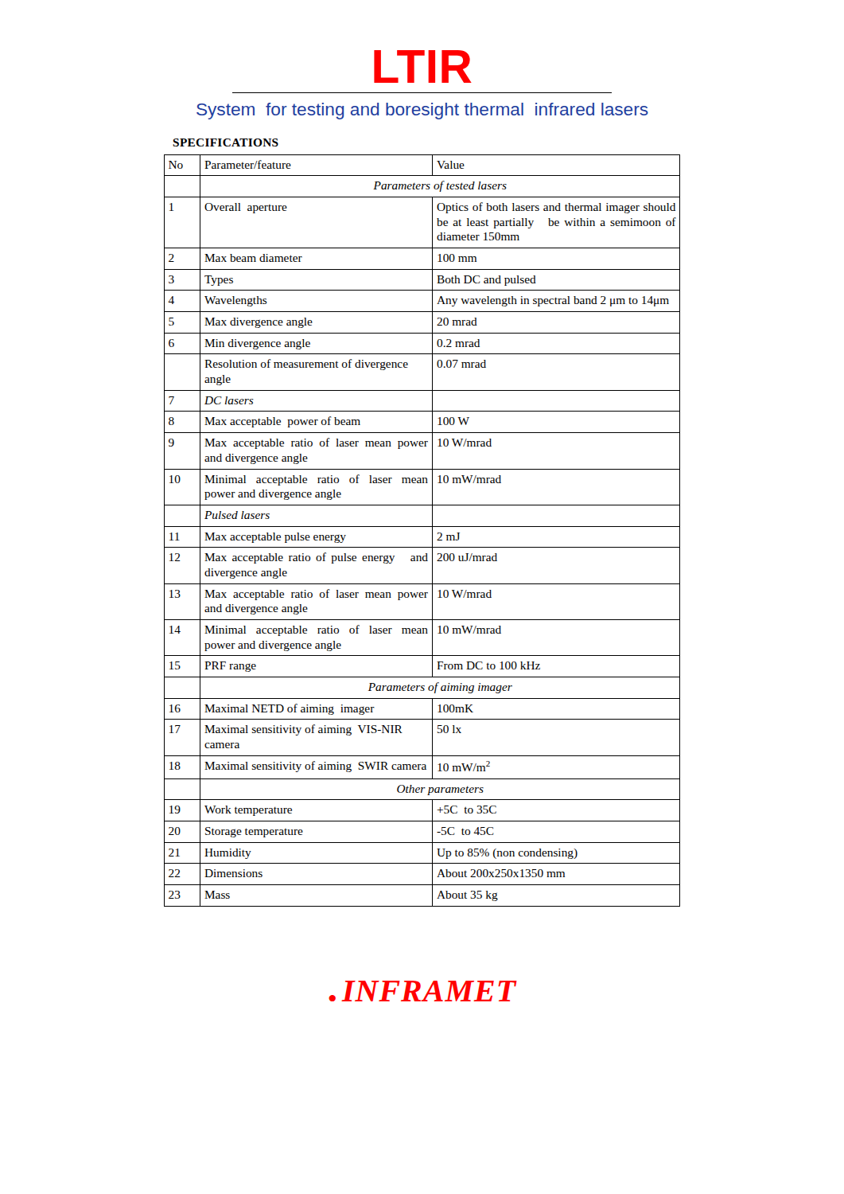LTIR
System for testing and boresight thermal infrared lasers
SPECIFICATIONS
| No | Parameter/feature | Value |
| | Parameters of tested lasers |
| 1 | Overall aperture | Optics of both lasers and thermal imager should be at least partially be within a semimoon of diameter 150mm |
| 2 | Max beam diameter | 100 mm |
| 3 | Types | Both DC and pulsed |
| 4 | Wavelengths | Any wavelength in spectral band 2 μm to 14μm |
| 5 | Max divergence angle | 20 mrad |
| 6 | Min divergence angle | 0.2 mrad |
| | Resolution of measurement of divergence angle | 0.07 mrad |
| 7 | DC lasers | |
| 8 | Max acceptable power of beam | 100 W |
| 9 | Max acceptable ratio of laser mean power and divergence angle | 10 W/mrad |
| 10 | Minimal acceptable ratio of laser mean power and divergence angle | 10 mW/mrad |
| | Pulsed lasers | |
| 11 | Max acceptable pulse energy | 2 mJ |
| 12 | Max acceptable ratio of pulse energy and divergence angle | 200 uJ/mrad |
| 13 | Max acceptable ratio of laser mean power and divergence angle | 10 W/mrad |
| 14 | Minimal acceptable ratio of laser mean power and divergence angle | 10 mW/mrad |
| 15 | PRF range | From DC to 100 kHz |
| | Parameters of aiming imager |
| 16 | Maximal NETD of aiming imager | 100mK |
| 17 | Maximal sensitivity of aiming VIS-NIR camera | 50 lx |
| 18 | Maximal sensitivity of aiming SWIR camera | 10 mW/m 2 |
| | Other parameters |
| 19 | Work temperature | +5C to 35C |
| 20 | Storage temperature | -5C to 45C |
| 21 | Humidity | Up to 85% (non condensing) |
| 22 | Dimensions | About 200x250x1350 mm |
| 23 | Mass | About 35 kg |
•INFRAMET